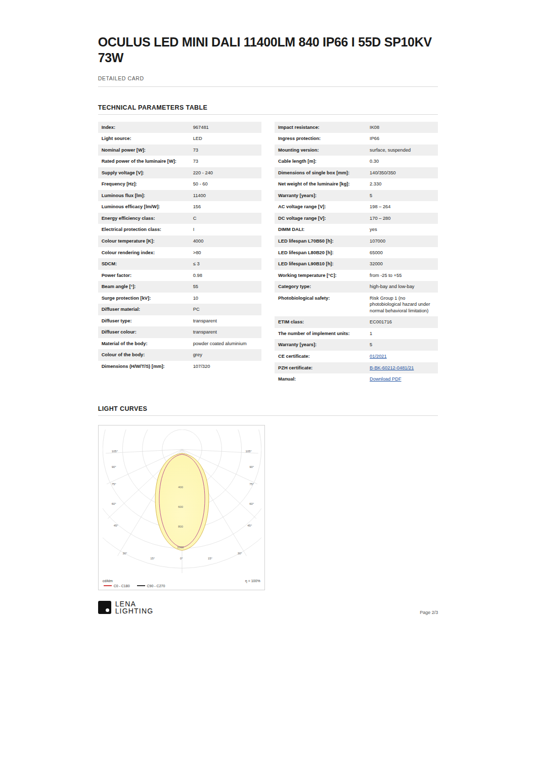OCULUS LED MINI DALI 11400LM 840 IP66 I 55D SP10KV 73W
DETAILED CARD
TECHNICAL PARAMETERS TABLE
| Index: | 967481 |
| Light source: | LED |
| Nominal power [W]: | 73 |
| Rated power of the luminaire [W]: | 73 |
| Supply voltage [V]: | 220 - 240 |
| Frequency [Hz]: | 50 - 60 |
| Luminous flux [lm]: | 11400 |
| Luminous efficacy [lm/W]: | 156 |
| Energy efficiency class: | C |
| Electrical protection class: | I |
| Colour temperature [K]: | 4000 |
| Colour rendering index: | >80 |
| SDCM: | ≤ 3 |
| Power factor: | 0.98 |
| Beam angle [°]: | 55 |
| Surge protection [kV]: | 10 |
| Diffuser material: | PC |
| Diffuser type: | transparent |
| Diffuser colour: | transparent |
| Material of the body: | powder coated aluminium |
| Colour of the body: | grey |
| Dimensions (H/W/T/S) [mm]: | 107/320 |
| Impact resistance: | IK08 |
| Ingress protection: | IP66 |
| Mounting version: | surface, suspended |
| Cable length [m]: | 0.30 |
| Dimensions of single box [mm]: | 140/350/350 |
| Net weight of the luminaire [kg]: | 2.330 |
| Warranty [years]: | 5 |
| AC voltage range [V]: | 198 – 264 |
| DC voltage range [V]: | 170 – 280 |
| DIMM DALI: | yes |
| LED lifespan L70B50 [h]: | 107000 |
| LED lifespan L80B20 [h]: | 65000 |
| LED lifespan L90B10 [h]: | 32000 |
| Working temperature [°C]: | from -25 to +55 |
| Category type: | high-bay and low-bay |
| Photobiological safety: | Risk Group 1 (no photobiological hazard under normal behavioral limitation) |
| ETIM class: | EC001716 |
| The number of implement units: | 1 |
| Warranty [years]: | 5 |
| CE certificate: | 01/2021 |
| PZH certificate: | B-BK-60212-0481/21 |
| Manual: | Download PDF |
LIGHT CURVES
105° 105° 90° 90° 75° 75° 60° 60° 45° 45° 30° 30° 15° 15° 0° 400 600 800 1000
cd/klm η = 100%
C0 - C180 C90 - C270
LENA LIGHTING
Page 2/3